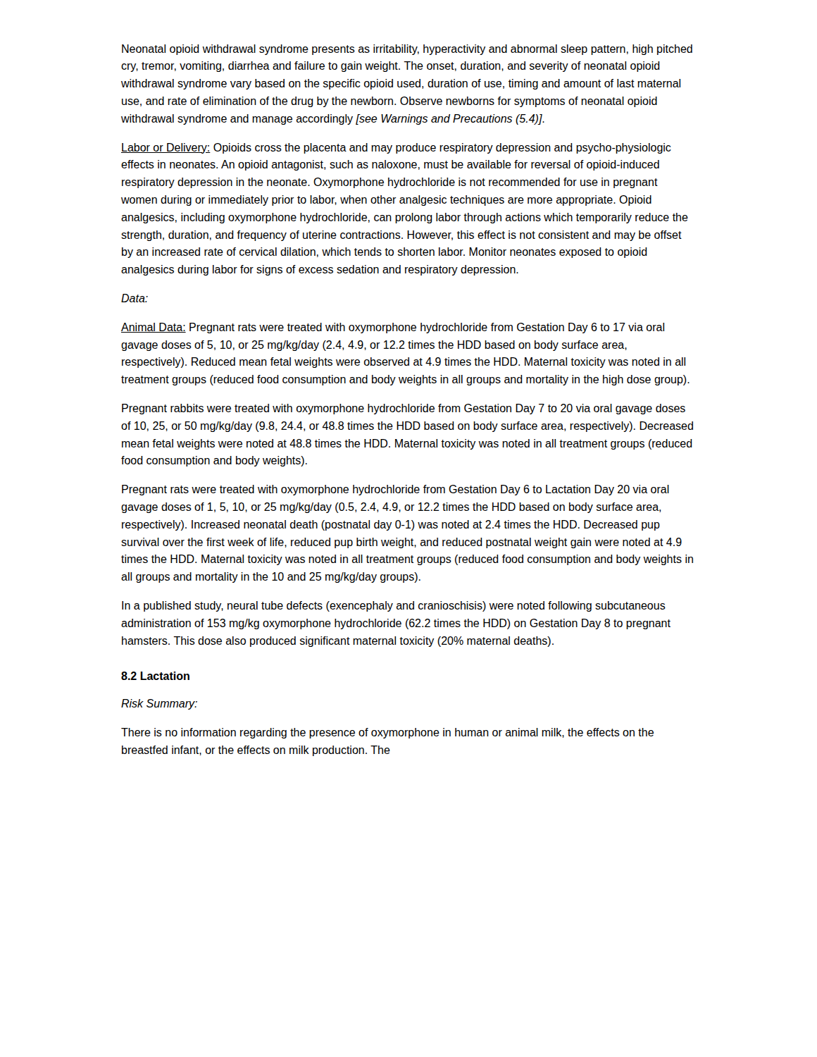Neonatal opioid withdrawal syndrome presents as irritability, hyperactivity and abnormal sleep pattern, high pitched cry, tremor, vomiting, diarrhea and failure to gain weight. The onset, duration, and severity of neonatal opioid withdrawal syndrome vary based on the specific opioid used, duration of use, timing and amount of last maternal use, and rate of elimination of the drug by the newborn. Observe newborns for symptoms of neonatal opioid withdrawal syndrome and manage accordingly [see Warnings and Precautions (5.4)].
Labor or Delivery: Opioids cross the placenta and may produce respiratory depression and psycho-physiologic effects in neonates. An opioid antagonist, such as naloxone, must be available for reversal of opioid-induced respiratory depression in the neonate. Oxymorphone hydrochloride is not recommended for use in pregnant women during or immediately prior to labor, when other analgesic techniques are more appropriate. Opioid analgesics, including oxymorphone hydrochloride, can prolong labor through actions which temporarily reduce the strength, duration, and frequency of uterine contractions. However, this effect is not consistent and may be offset by an increased rate of cervical dilation, which tends to shorten labor. Monitor neonates exposed to opioid analgesics during labor for signs of excess sedation and respiratory depression.
Data:
Animal Data: Pregnant rats were treated with oxymorphone hydrochloride from Gestation Day 6 to 17 via oral gavage doses of 5, 10, or 25 mg/kg/day (2.4, 4.9, or 12.2 times the HDD based on body surface area, respectively). Reduced mean fetal weights were observed at 4.9 times the HDD. Maternal toxicity was noted in all treatment groups (reduced food consumption and body weights in all groups and mortality in the high dose group).
Pregnant rabbits were treated with oxymorphone hydrochloride from Gestation Day 7 to 20 via oral gavage doses of 10, 25, or 50 mg/kg/day (9.8, 24.4, or 48.8 times the HDD based on body surface area, respectively). Decreased mean fetal weights were noted at 48.8 times the HDD. Maternal toxicity was noted in all treatment groups (reduced food consumption and body weights).
Pregnant rats were treated with oxymorphone hydrochloride from Gestation Day 6 to Lactation Day 20 via oral gavage doses of 1, 5, 10, or 25 mg/kg/day (0.5, 2.4, 4.9, or 12.2 times the HDD based on body surface area, respectively). Increased neonatal death (postnatal day 0-1) was noted at 2.4 times the HDD. Decreased pup survival over the first week of life, reduced pup birth weight, and reduced postnatal weight gain were noted at 4.9 times the HDD. Maternal toxicity was noted in all treatment groups (reduced food consumption and body weights in all groups and mortality in the 10 and 25 mg/kg/day groups).
In a published study, neural tube defects (exencephaly and cranioschisis) were noted following subcutaneous administration of 153 mg/kg oxymorphone hydrochloride (62.2 times the HDD) on Gestation Day 8 to pregnant hamsters. This dose also produced significant maternal toxicity (20% maternal deaths).
8.2 Lactation
Risk Summary:
There is no information regarding the presence of oxymorphone in human or animal milk, the effects on the breastfed infant, or the effects on milk production. The